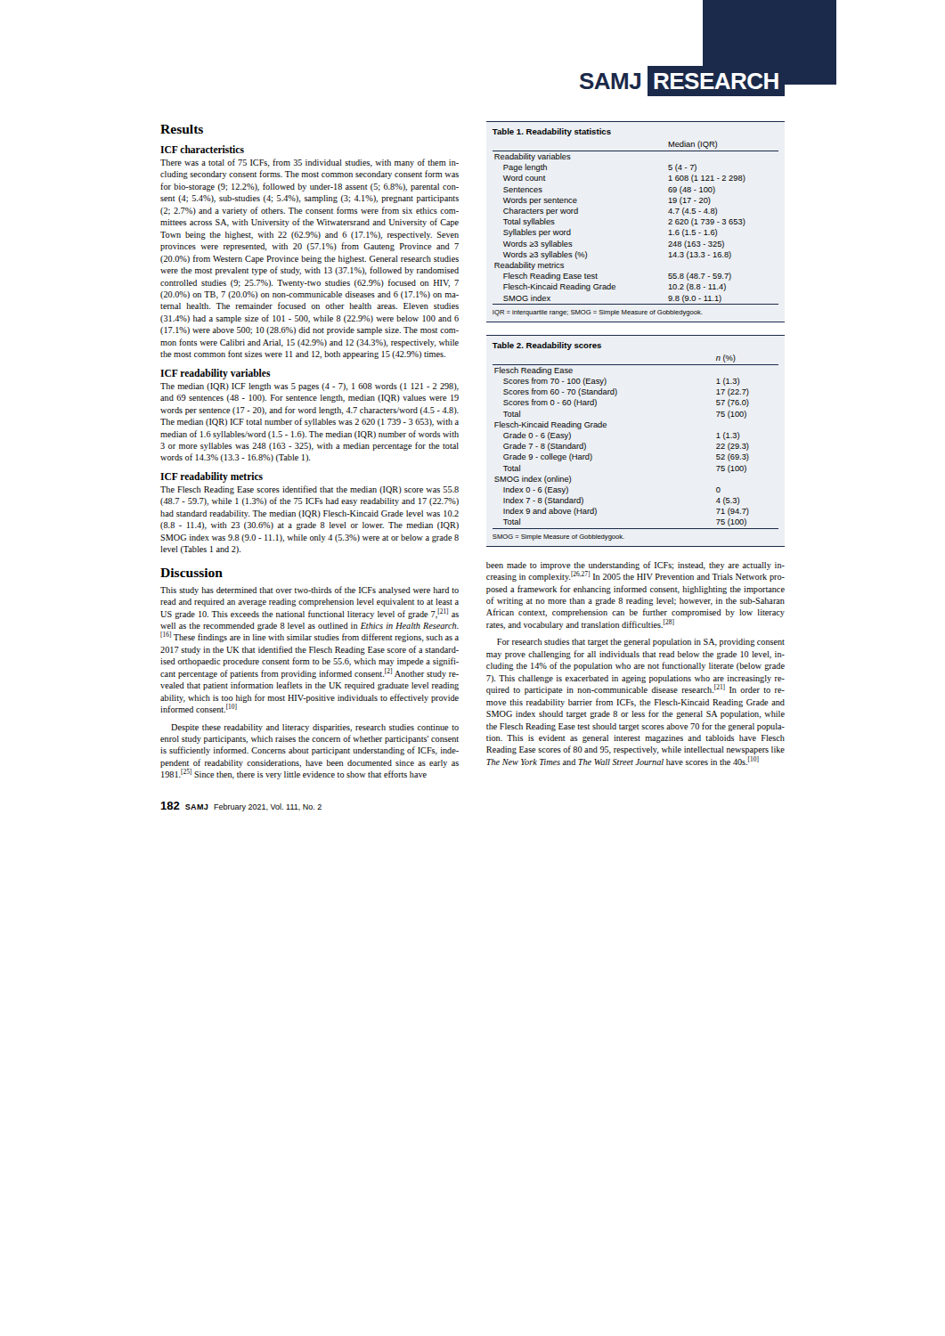SAMJ RESEARCH
Results
ICF characteristics
There was a total of 75 ICFs, from 35 individual studies, with many of them including secondary consent forms. The most common secondary consent form was for bio-storage (9; 12.2%), followed by under-18 assent (5; 6.8%), parental consent (4; 5.4%), sub-studies (4; 5.4%), sampling (3; 4.1%), pregnant participants (2; 2.7%) and a variety of others. The consent forms were from six ethics committees across SA, with University of the Witwatersrand and University of Cape Town being the highest, with 22 (62.9%) and 6 (17.1%), respectively. Seven provinces were represented, with 20 (57.1%) from Gauteng Province and 7 (20.0%) from Western Cape Province being the highest. General research studies were the most prevalent type of study, with 13 (37.1%), followed by randomised controlled studies (9; 25.7%). Twenty-two studies (62.9%) focused on HIV, 7 (20.0%) on TB, 7 (20.0%) on non-communicable diseases and 6 (17.1%) on maternal health. The remainder focused on other health areas. Eleven studies (31.4%) had a sample size of 101 - 500, while 8 (22.9%) were below 100 and 6 (17.1%) were above 500; 10 (28.6%) did not provide sample size. The most common fonts were Calibri and Arial, 15 (42.9%) and 12 (34.3%), respectively, while the most common font sizes were 11 and 12, both appearing 15 (42.9%) times.
ICF readability variables
The median (IQR) ICF length was 5 pages (4 - 7), 1 608 words (1 121 - 2 298), and 69 sentences (48 - 100). For sentence length, median (IQR) values were 19 words per sentence (17 - 20), and for word length, 4.7 characters/word (4.5 - 4.8). The median (IQR) ICF total number of syllables was 2 620 (1 739 - 3 653), with a median of 1.6 syllables/word (1.5 - 1.6). The median (IQR) number of words with 3 or more syllables was 248 (163 - 325), with a median percentage for the total words of 14.3% (13.3 - 16.8%) (Table 1).
ICF readability metrics
The Flesch Reading Ease scores identified that the median (IQR) score was 55.8 (48.7 - 59.7), while 1 (1.3%) of the 75 ICFs had easy readability and 17 (22.7%) had standard readability. The median (IQR) Flesch-Kincaid Grade level was 10.2 (8.8 - 11.4), with 23 (30.6%) at a grade 8 level or lower. The median (IQR) SMOG index was 9.8 (9.0 - 11.1), while only 4 (5.3%) were at or below a grade 8 level (Tables 1 and 2).
Discussion
This study has determined that over two-thirds of the ICFs analysed were hard to read and required an average reading comprehension level equivalent to at least a US grade 10. This exceeds the national functional literacy level of grade 7,[21] as well as the recommended grade 8 level as outlined in Ethics in Health Research.[16] These findings are in line with similar studies from different regions, such as a 2017 study in the UK that identified the Flesch Reading Ease score of a standardised orthopaedic procedure consent form to be 55.6, which may impede a significant percentage of patients from providing informed consent.[2] Another study revealed that patient information leaflets in the UK required graduate level reading ability, which is too high for most HIV-positive individuals to effectively provide informed consent.[10]
Despite these readability and literacy disparities, research studies continue to enrol study participants, which raises the concern of whether participants' consent is sufficiently informed. Concerns about participant understanding of ICFs, independent of readability considerations, have been documented since as early as 1981.[25] Since then, there is very little evidence to show that efforts have
Table 1. Readability statistics
| | Median (IQR) |
| --- | --- |
| Readability variables |
| Page length | 5 (4 - 7) |
| Word count | 1 608 (1 121 - 2 298) |
| Sentences | 69 (48 - 100) |
| Words per sentence | 19 (17 - 20) |
| Characters per word | 4.7 (4.5 - 4.8) |
| Total syllables | 2 620 (1 739 - 3 653) |
| Syllables per word | 1.6 (1.5 - 1.6) |
| Words ≥3 syllables | 248 (163 - 325) |
| Words ≥3 syllables (%) | 14.3 (13.3 - 16.8) |
| Readability metrics |
| Flesch Reading Ease test | 55.8 (48.7 - 59.7) |
| Flesch-Kincaid Reading Grade | 10.2 (8.8 - 11.4) |
| SMOG index | 9.8 (9.0 - 11.1) |
IQR = interquartile range; SMOG = Simple Measure of Gobbledygook.
Table 2. Readability scores
| | n (%) |
| --- | --- |
| Flesch Reading Ease |
| Scores from 70 - 100 (Easy) | 1 (1.3) |
| Scores from 60 - 70 (Standard) | 17 (22.7) |
| Scores from 0 - 60 (Hard) | 57 (76.0) |
| Total | 75 (100) |
| Flesch-Kincaid Reading Grade |
| Grade 0 - 6 (Easy) | 1 (1.3) |
| Grade 7 - 8 (Standard) | 22 (29.3) |
| Grade 9 - college (Hard) | 52 (69.3) |
| Total | 75 (100) |
| SMOG index (online) |
| Index 0 - 6 (Easy) | 0 |
| Index 7 - 8 (Standard) | 4 (5.3) |
| Index 9 and above (Hard) | 71 (94.7) |
| Total | 75 (100) |
SMOG = Simple Measure of Gobbledygook.
been made to improve the understanding of ICFs; instead, they are actually increasing in complexity.[26,27] In 2005 the HIV Prevention and Trials Network proposed a framework for enhancing informed consent, highlighting the importance of writing at no more than a grade 8 reading level; however, in the sub-Saharan African context, comprehension can be further compromised by low literacy rates, and vocabulary and translation difficulties.[28]
For research studies that target the general population in SA, providing consent may prove challenging for all individuals that read below the grade 10 level, including the 14% of the population who are not functionally literate (below grade 7). This challenge is exacerbated in ageing populations who are increasingly required to participate in non-communicable disease research.[21] In order to remove this readability barrier from ICFs, the Flesch-Kincaid Reading Grade and SMOG index should target grade 8 or less for the general SA population, while the Flesch Reading Ease test should target scores above 70 for the general population. This is evident as general interest magazines and tabloids have Flesch Reading Ease scores of 80 and 95, respectively, while intellectual newspapers like The New York Times and The Wall Street Journal have scores in the 40s.[10]
182 SAMJ February 2021, Vol. 111, No. 2